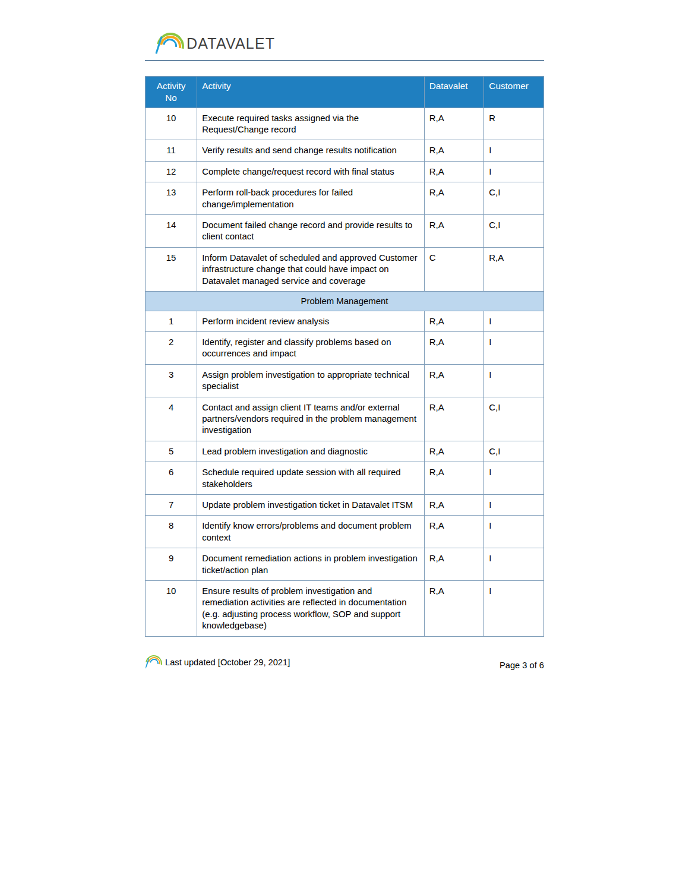DATAVALET
| Activity No | Activity | Datavalet | Customer |
| --- | --- | --- | --- |
| 10 | Execute required tasks assigned via the Request/Change record | R,A | R |
| 11 | Verify results and send change results notification | R,A | I |
| 12 | Complete change/request record with final status | R,A | I |
| 13 | Perform roll-back procedures for failed change/implementation | R,A | C,I |
| 14 | Document failed change record and provide results to client contact | R,A | C,I |
| 15 | Inform Datavalet of scheduled and approved Customer infrastructure change that could have impact on Datavalet managed service and coverage | C | R,A |
| Problem Management |
| 1 | Perform incident review analysis | R,A | I |
| 2 | Identify, register and classify problems based on occurrences and impact | R,A | I |
| 3 | Assign problem investigation to appropriate technical specialist | R,A | I |
| 4 | Contact and assign client IT teams and/or external partners/vendors required in the problem management investigation | R,A | C,I |
| 5 | Lead problem investigation and diagnostic | R,A | C,I |
| 6 | Schedule required update session with all required stakeholders | R,A | I |
| 7 | Update problem investigation ticket in Datavalet ITSM | R,A | I |
| 8 | Identify know errors/problems and document problem context | R,A | I |
| 9 | Document remediation actions in problem investigation ticket/action plan | R,A | I |
| 10 | Ensure results of problem investigation and remediation activities are reflected in documentation (e.g. adjusting process workflow, SOP and support knowledgebase) | R,A | I |
Last updated [October 29, 2021]
Page 3 of 6